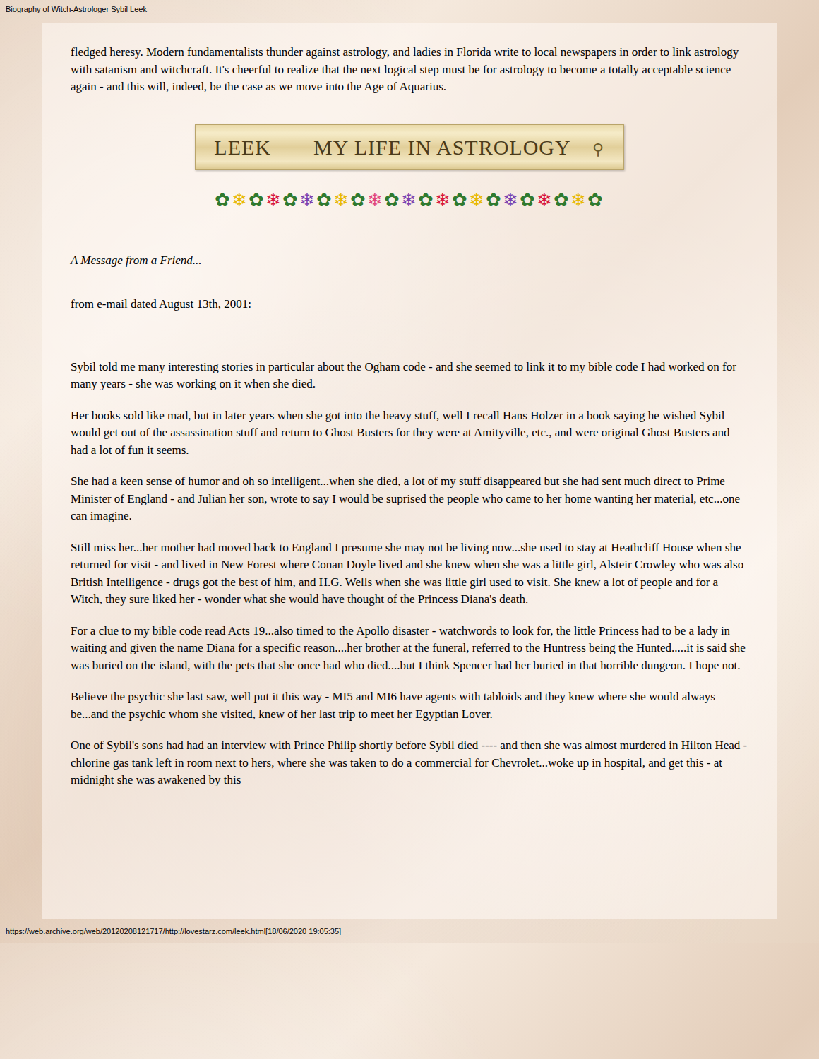Biography of Witch-Astrologer Sybil Leek
fledged heresy. Modern fundamentalists thunder against astrology, and ladies in Florida write to local newspapers in order to link astrology with satanism and witchcraft. It's cheerful to realize that the next logical step must be for astrology to become a totally acceptable science again - and this will, indeed, be the case as we move into the Age of Aquarius.
LEEK MY LIFE IN ASTROLOGY ⚲
✿❄✿❄✿❄✿❄✿❄✿❄✿❄✿❄✿❄✿❄✿❄✿
A Message from a Friend...
from e-mail dated August 13th, 2001:
Sybil told me many interesting stories in particular about the Ogham code - and she seemed to link it to my bible code I had worked on for many years - she was working on it when she died.
Her books sold like mad, but in later years when she got into the heavy stuff, well I recall Hans Holzer in a book saying he wished Sybil would get out of the assassination stuff and return to Ghost Busters for they were at Amityville, etc., and were original Ghost Busters and had a lot of fun it seems.
She had a keen sense of humor and oh so intelligent...when she died, a lot of my stuff disappeared but she had sent much direct to Prime Minister of England - and Julian her son, wrote to say I would be suprised the people who came to her home wanting her material, etc...one can imagine.
Still miss her...her mother had moved back to England I presume she may not be living now...she used to stay at Heathcliff House when she returned for visit - and lived in New Forest where Conan Doyle lived and she knew when she was a little girl, Alsteir Crowley who was also British Intelligence - drugs got the best of him, and H.G. Wells when she was little girl used to visit. She knew a lot of people and for a Witch, they sure liked her - wonder what she would have thought of the Princess Diana's death.
For a clue to my bible code read Acts 19...also timed to the Apollo disaster - watchwords to look for, the little Princess had to be a lady in waiting and given the name Diana for a specific reason....her brother at the funeral, referred to the Huntress being the Hunted.....it is said she was buried on the island, with the pets that she once had who died....but I think Spencer had her buried in that horrible dungeon. I hope not.
Believe the psychic she last saw, well put it this way - MI5 and MI6 have agents with tabloids and they knew where she would always be...and the psychic whom she visited, knew of her last trip to meet her Egyptian Lover.
One of Sybil's sons had had an interview with Prince Philip shortly before Sybil died ---- and then she was almost murdered in Hilton Head - chlorine gas tank left in room next to hers, where she was taken to do a commercial for Chevrolet...woke up in hospital, and get this - at midnight she was awakened by this
https://web.archive.org/web/20120208121717/http://lovestarz.com/leek.html[18/06/2020 19:05:35]